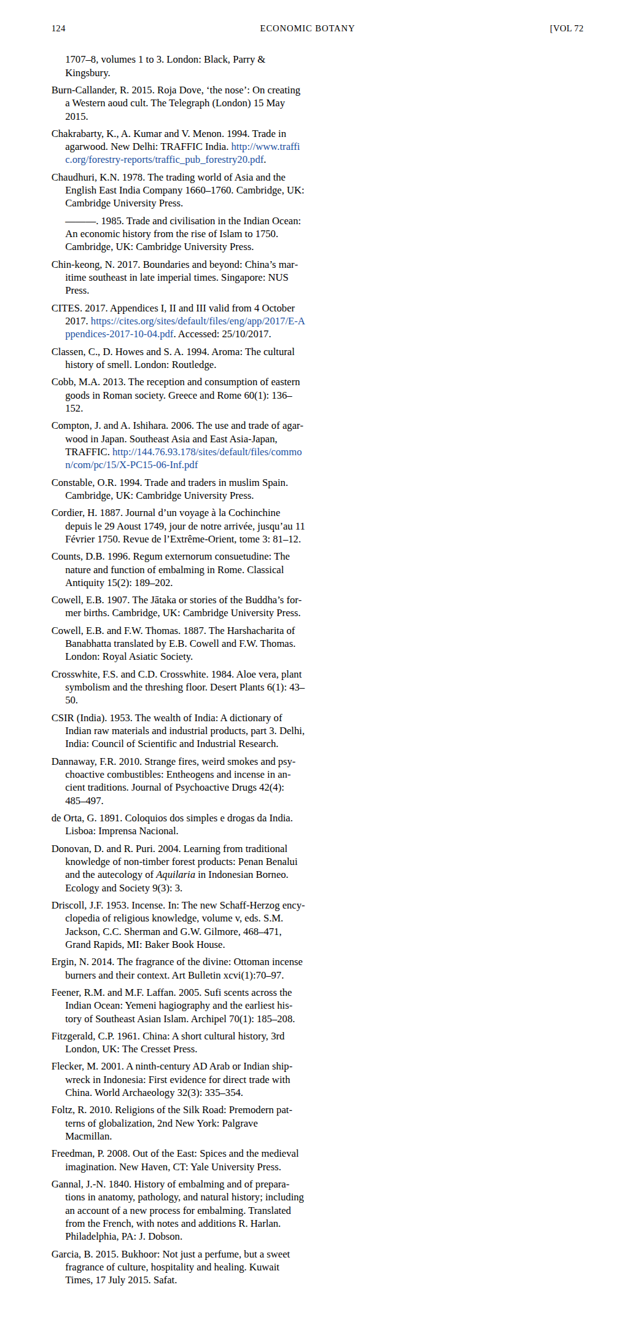124 Economic Botany [VOL 72
1707–8, volumes 1 to 3. London: Black, Parry & Kingsbury.
Burn-Callander, R. 2015. Roja Dove, ‘the nose’: On creating a Western aoud cult. The Telegraph (London) 15 May 2015.
Chakrabarty, K., A. Kumar and V. Menon. 1994. Trade in agarwood. New Delhi: TRAFFIC India. http://www.traffic.org/forestry-reports/traffic_pub_forestry20.pdf.
Chaudhuri, K.N. 1978. The trading world of Asia and the English East India Company 1660–1760. Cambridge, UK: Cambridge University Press.
———. 1985. Trade and civilisation in the Indian Ocean: An economic history from the rise of Islam to 1750. Cambridge, UK: Cambridge University Press.
Chin-keong, N. 2017. Boundaries and beyond: China’s maritime southeast in late imperial times. Singapore: NUS Press.
CITES. 2017. Appendices I, II and III valid from 4 October 2017. https://cites.org/sites/default/files/eng/app/2017/E-Appendices-2017-10-04.pdf. Accessed: 25/10/2017.
Classen, C., D. Howes and S. A. 1994. Aroma: The cultural history of smell. London: Routledge.
Cobb, M.A. 2013. The reception and consumption of eastern goods in Roman society. Greece and Rome 60(1): 136–152.
Compton, J. and A. Ishihara. 2006. The use and trade of agarwood in Japan. Southeast Asia and East Asia-Japan, TRAFFIC. http://144.76.93.178/sites/default/files/common/com/pc/15/X-PC15-06-Inf.pdf
Constable, O.R. 1994. Trade and traders in muslim Spain. Cambridge, UK: Cambridge University Press.
Cordier, H. 1887. Journal d’un voyage à la Cochinchine depuis le 29 Aoust 1749, jour de notre arrivée, jusqu’au 11 Février 1750. Revue de l’Extrême-Orient, tome 3: 81–12.
Counts, D.B. 1996. Regum externorum consuetudine: The nature and function of embalming in Rome. Classical Antiquity 15(2): 189–202.
Cowell, E.B. 1907. The Jātaka or stories of the Buddha’s former births. Cambridge, UK: Cambridge University Press.
Cowell, E.B. and F.W. Thomas. 1887. The Harshacharita of Banabhatta translated by E.B. Cowell and F.W. Thomas. London: Royal Asiatic Society.
Crosswhite, F.S. and C.D. Crosswhite. 1984. Aloe vera, plant symbolism and the threshing floor. Desert Plants 6(1): 43–50.
CSIR (India). 1953. The wealth of India: A dictionary of Indian raw materials and industrial products, part 3. Delhi, India: Council of Scientific and Industrial Research.
Dannaway, F.R. 2010. Strange fires, weird smokes and psychoactive combustibles: Entheogens and incense in ancient traditions. Journal of Psychoactive Drugs 42(4): 485–497.
de Orta, G. 1891. Coloquios dos simples e drogas da India. Lisboa: Imprensa Nacional.
Donovan, D. and R. Puri. 2004. Learning from traditional knowledge of non-timber forest products: Penan Benalui and the autecology of Aquilaria in Indonesian Borneo. Ecology and Society 9(3): 3.
Driscoll, J.F. 1953. Incense. In: The new Schaff-Herzog encyclopedia of religious knowledge, volume v, eds. S.M. Jackson, C.C. Sherman and G.W. Gilmore, 468–471, Grand Rapids, MI: Baker Book House.
Ergin, N. 2014. The fragrance of the divine: Ottoman incense burners and their context. Art Bulletin xcvi(1):70–97.
Feener, R.M. and M.F. Laffan. 2005. Sufi scents across the Indian Ocean: Yemeni hagiography and the earliest history of Southeast Asian Islam. Archipel 70(1): 185–208.
Fitzgerald, C.P. 1961. China: A short cultural history, 3rd London, UK: The Cresset Press.
Flecker, M. 2001. A ninth-century AD Arab or Indian shipwreck in Indonesia: First evidence for direct trade with China. World Archaeology 32(3): 335–354.
Foltz, R. 2010. Religions of the Silk Road: Premodern patterns of globalization, 2nd New York: Palgrave Macmillan.
Freedman, P. 2008. Out of the East: Spices and the medieval imagination. New Haven, CT: Yale University Press.
Gannal, J.-N. 1840. History of embalming and of preparations in anatomy, pathology, and natural history; including an account of a new process for embalming. Translated from the French, with notes and additions R. Harlan. Philadelphia, PA: J. Dobson.
Garcia, B. 2015. Bukhoor: Not just a perfume, but a sweet fragrance of culture, hospitality and healing. Kuwait Times, 17 July 2015. Safat.